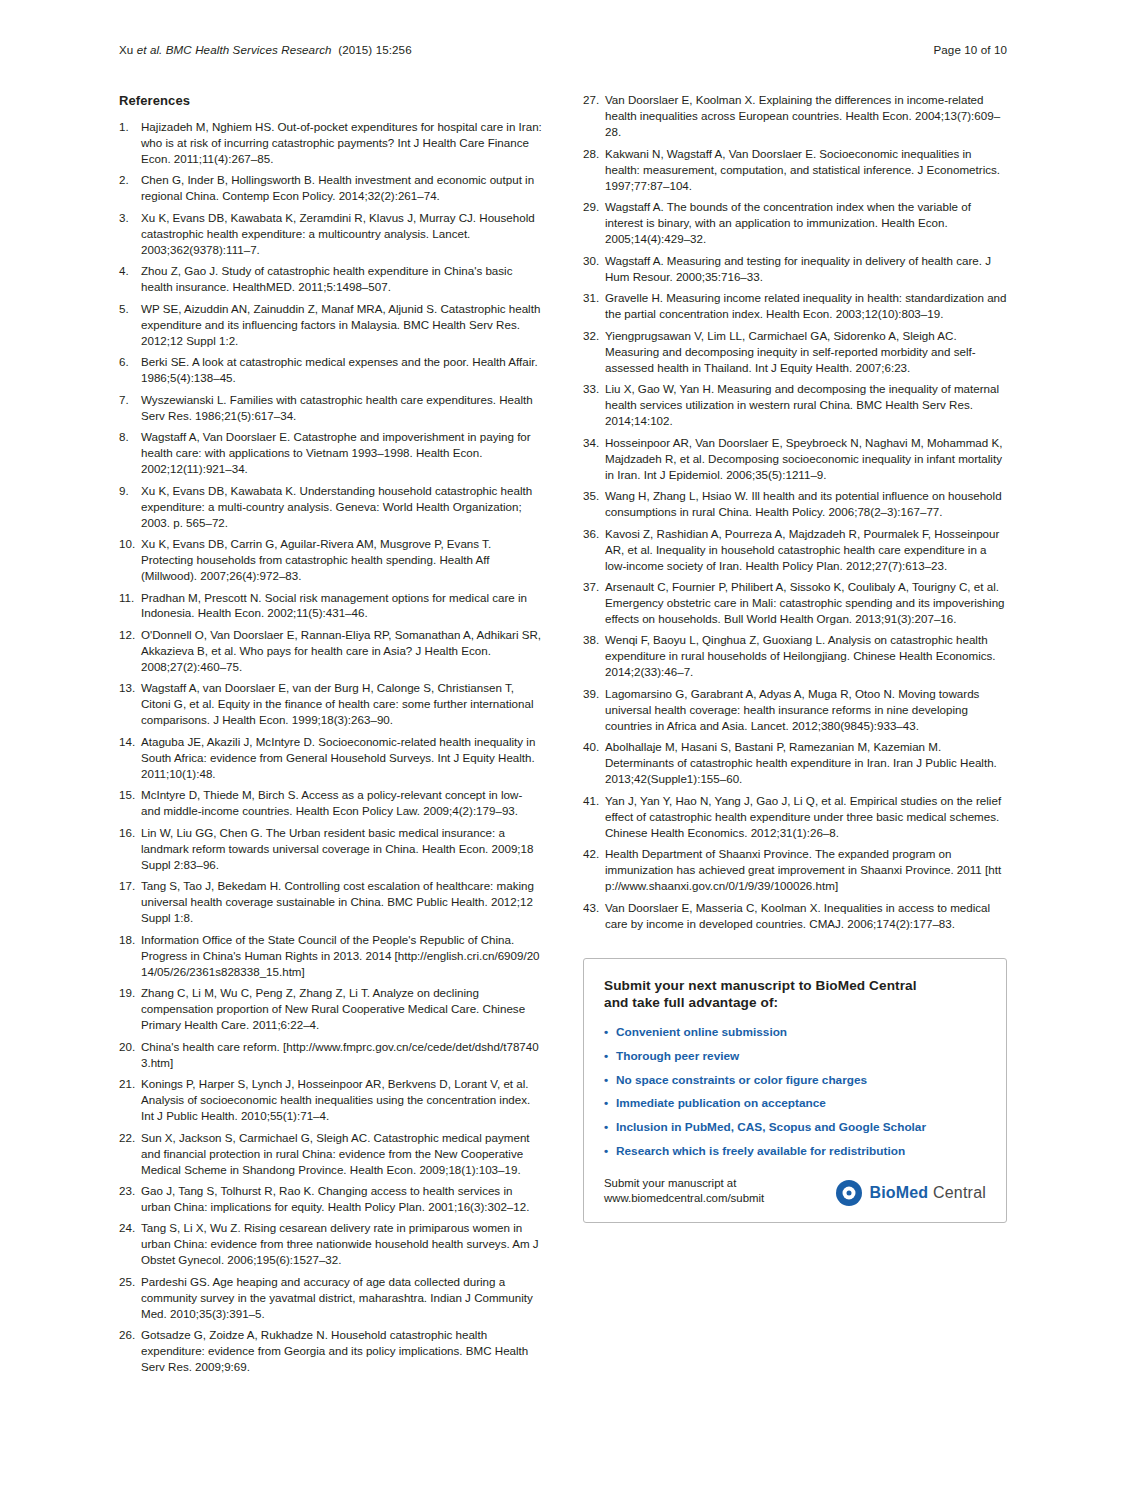Xu et al. BMC Health Services Research (2015) 15:256
Page 10 of 10
References
1 Hajizadeh M, Nghiem HS. Out-of-pocket expenditures for hospital care in Iran: who is at risk of incurring catastrophic payments? Int J Health Care Finance Econ. 2011;11(4):267–85.
2 Chen G, Inder B, Hollingsworth B. Health investment and economic output in regional China. Contemp Econ Policy. 2014;32(2):261–74.
3 Xu K, Evans DB, Kawabata K, Zeramdini R, Klavus J, Murray CJ. Household catastrophic health expenditure: a multicountry analysis. Lancet. 2003;362(9378):111–7.
4 Zhou Z, Gao J. Study of catastrophic health expenditure in China's basic health insurance. HealthMED. 2011;5:1498–507.
5 WP SE, Aizuddin AN, Zainuddin Z, Manaf MRA, Aljunid S. Catastrophic health expenditure and its influencing factors in Malaysia. BMC Health Serv Res. 2012;12 Suppl 1:2.
6 Berki SE. A look at catastrophic medical expenses and the poor. Health Affair. 1986;5(4):138–45.
7 Wyszewianski L. Families with catastrophic health care expenditures. Health Serv Res. 1986;21(5):617–34.
8 Wagstaff A, Van Doorslaer E. Catastrophe and impoverishment in paying for health care: with applications to Vietnam 1993–1998. Health Econ. 2002;12(11):921–34.
9 Xu K, Evans DB, Kawabata K. Understanding household catastrophic health expenditure: a multi-country analysis. Geneva: World Health Organization; 2003. p. 565–72.
10 Xu K, Evans DB, Carrin G, Aguilar-Rivera AM, Musgrove P, Evans T. Protecting households from catastrophic health spending. Health Aff (Millwood). 2007;26(4):972–83.
11 Pradhan M, Prescott N. Social risk management options for medical care in Indonesia. Health Econ. 2002;11(5):431–46.
12 O'Donnell O, Van Doorslaer E, Rannan-Eliya RP, Somanathan A, Adhikari SR, Akkazieva B, et al. Who pays for health care in Asia? J Health Econ. 2008;27(2):460–75.
13 Wagstaff A, van Doorslaer E, van der Burg H, Calonge S, Christiansen T, Citoni G, et al. Equity in the finance of health care: some further international comparisons. J Health Econ. 1999;18(3):263–90.
14 Ataguba JE, Akazili J, McIntyre D. Socioeconomic-related health inequality in South Africa: evidence from General Household Surveys. Int J Equity Health. 2011;10(1):48.
15 McIntyre D, Thiede M, Birch S. Access as a policy-relevant concept in low- and middle-income countries. Health Econ Policy Law. 2009;4(2):179–93.
16 Lin W, Liu GG, Chen G. The Urban resident basic medical insurance: a landmark reform towards universal coverage in China. Health Econ. 2009;18 Suppl 2:83–96.
17 Tang S, Tao J, Bekedam H. Controlling cost escalation of healthcare: making universal health coverage sustainable in China. BMC Public Health. 2012;12 Suppl 1:8.
18 Information Office of the State Council of the People's Republic of China. Progress in China's Human Rights in 2013. 2014 [http://english.cri.cn/6909/2014/05/26/2361s828338_15.htm]
19 Zhang C, Li M, Wu C, Peng Z, Zhang Z, Li T. Analyze on declining compensation proportion of New Rural Cooperative Medical Care. Chinese Primary Health Care. 2011;6:22–4.
20 China's health care reform. [http://www.fmprc.gov.cn/ce/cede/det/dshd/t787403.htm]
21 Konings P, Harper S, Lynch J, Hosseinpoor AR, Berkvens D, Lorant V, et al. Analysis of socioeconomic health inequalities using the concentration index. Int J Public Health. 2010;55(1):71–4.
22 Sun X, Jackson S, Carmichael G, Sleigh AC. Catastrophic medical payment and financial protection in rural China: evidence from the New Cooperative Medical Scheme in Shandong Province. Health Econ. 2009;18(1):103–19.
23 Gao J, Tang S, Tolhurst R, Rao K. Changing access to health services in urban China: implications for equity. Health Policy Plan. 2001;16(3):302–12.
24 Tang S, Li X, Wu Z. Rising cesarean delivery rate in primiparous women in urban China: evidence from three nationwide household health surveys. Am J Obstet Gynecol. 2006;195(6):1527–32.
25 Pardeshi GS. Age heaping and accuracy of age data collected during a community survey in the yavatmal district, maharashtra. Indian J Community Med. 2010;35(3):391–5.
26 Gotsadze G, Zoidze A, Rukhadze N. Household catastrophic health expenditure: evidence from Georgia and its policy implications. BMC Health Serv Res. 2009;9:69.
27 Van Doorslaer E, Koolman X. Explaining the differences in income-related health inequalities across European countries. Health Econ. 2004;13(7):609–28.
28 Kakwani N, Wagstaff A, Van Doorslaer E. Socioeconomic inequalities in health: measurement, computation, and statistical inference. J Econometrics. 1997;77:87–104.
29 Wagstaff A. The bounds of the concentration index when the variable of interest is binary, with an application to immunization. Health Econ. 2005;14(4):429–32.
30 Wagstaff A. Measuring and testing for inequality in delivery of health care. J Hum Resour. 2000;35:716–33.
31 Gravelle H. Measuring income related inequality in health: standardization and the partial concentration index. Health Econ. 2003;12(10):803–19.
32 Yiengprugsawan V, Lim LL, Carmichael GA, Sidorenko A, Sleigh AC. Measuring and decomposing inequity in self-reported morbidity and self-assessed health in Thailand. Int J Equity Health. 2007;6:23.
33 Liu X, Gao W, Yan H. Measuring and decomposing the inequality of maternal health services utilization in western rural China. BMC Health Serv Res. 2014;14:102.
34 Hosseinpoor AR, Van Doorslaer E, Speybroeck N, Naghavi M, Mohammad K, Majdzadeh R, et al. Decomposing socioeconomic inequality in infant mortality in Iran. Int J Epidemiol. 2006;35(5):1211–9.
35 Wang H, Zhang L, Hsiao W. Ill health and its potential influence on household consumptions in rural China. Health Policy. 2006;78(2–3):167–77.
36 Kavosi Z, Rashidian A, Pourreza A, Majdzadeh R, Pourmalek F, Hosseinpour AR, et al. Inequality in household catastrophic health care expenditure in a low-income society of Iran. Health Policy Plan. 2012;27(7):613–23.
37 Arsenault C, Fournier P, Philibert A, Sissoko K, Coulibaly A, Tourigny C, et al. Emergency obstetric care in Mali: catastrophic spending and its impoverishing effects on households. Bull World Health Organ. 2013;91(3):207–16.
38 Wenqi F, Baoyu L, Qinghua Z, Guoxiang L. Analysis on catastrophic health expenditure in rural households of Heilongjiang. Chinese Health Economics. 2014;2(33):46–7.
39 Lagomarsino G, Garabrant A, Adyas A, Muga R, Otoo N. Moving towards universal health coverage: health insurance reforms in nine developing countries in Africa and Asia. Lancet. 2012;380(9845):933–43.
40 Abolhallaje M, Hasani S, Bastani P, Ramezanian M, Kazemian M. Determinants of catastrophic health expenditure in Iran. Iran J Public Health. 2013;42(Supple1):155–60.
41 Yan J, Yan Y, Hao N, Yang J, Gao J, Li Q, et al. Empirical studies on the relief effect of catastrophic health expenditure under three basic medical schemes. Chinese Health Economics. 2012;31(1):26–8.
42 Health Department of Shaanxi Province. The expanded program on immunization has achieved great improvement in Shaanxi Province. 2011 [http://www.shaanxi.gov.cn/0/1/9/39/100026.htm]
43 Van Doorslaer E, Masseria C, Koolman X. Inequalities in access to medical care by income in developed countries. CMAJ. 2006;174(2):177–83.
Submit your next manuscript to BioMed Central
and take full advantage of:
Convenient online submission
Thorough peer review
No space constraints or color figure charges
Immediate publication on acceptance
Inclusion in PubMed, CAS, Scopus and Google Scholar
Research which is freely available for redistribution
Submit your manuscript at www.biomedcentral.com/submit
BioMed Central